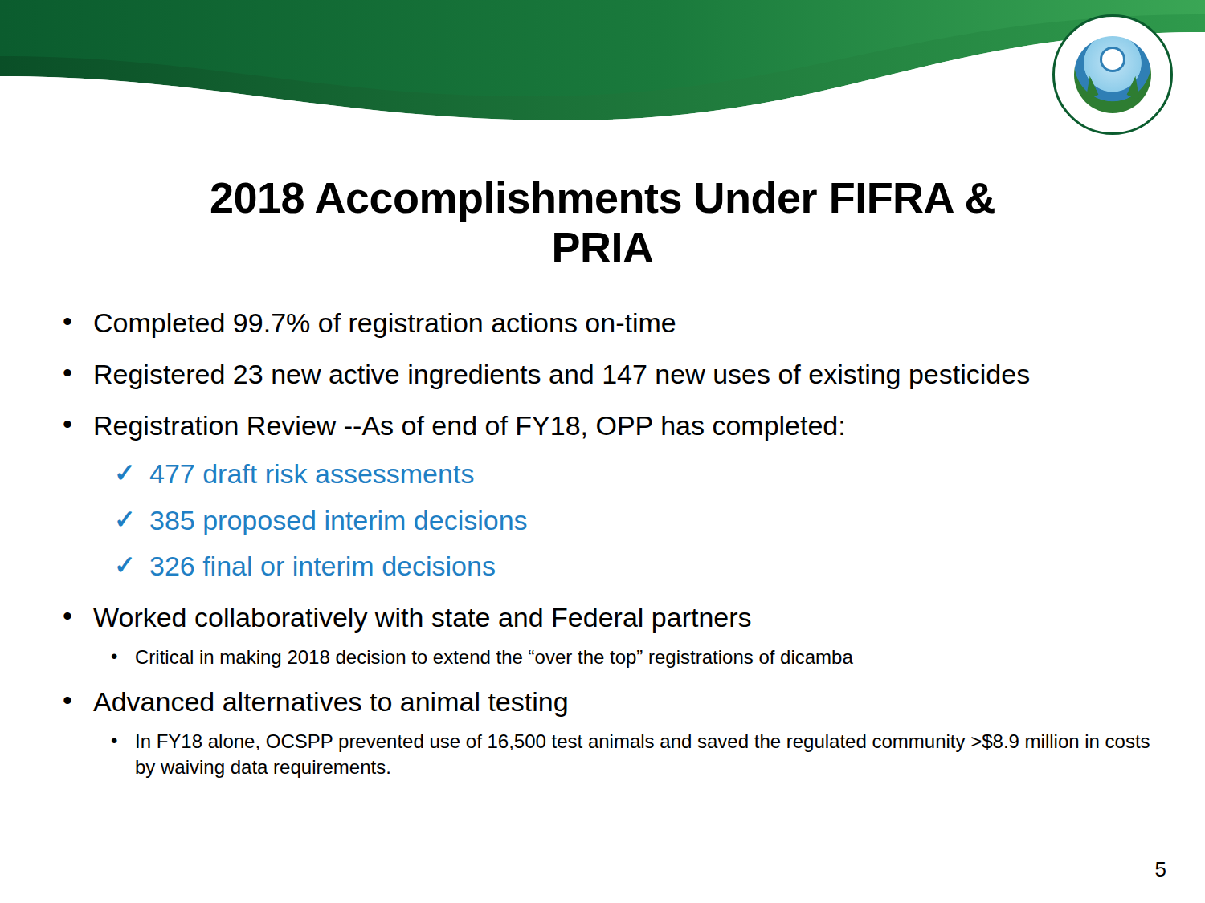2018 Accomplishments Under FIFRA &
PRIA
Completed 99.7% of registration actions on-time
Registered 23 new active ingredients and 147 new uses of existing pesticides
Registration Review --As of end of FY18, OPP has completed:
477 draft risk assessments
385 proposed interim decisions
326 final or interim decisions
Worked collaboratively with state and Federal partners
Critical in making 2018 decision to extend the “over the top” registrations of dicamba
Advanced alternatives to animal testing
In FY18 alone, OCSPP prevented use of 16,500 test animals and saved the regulated community >$8.9 million in costs by waiving data requirements.
5